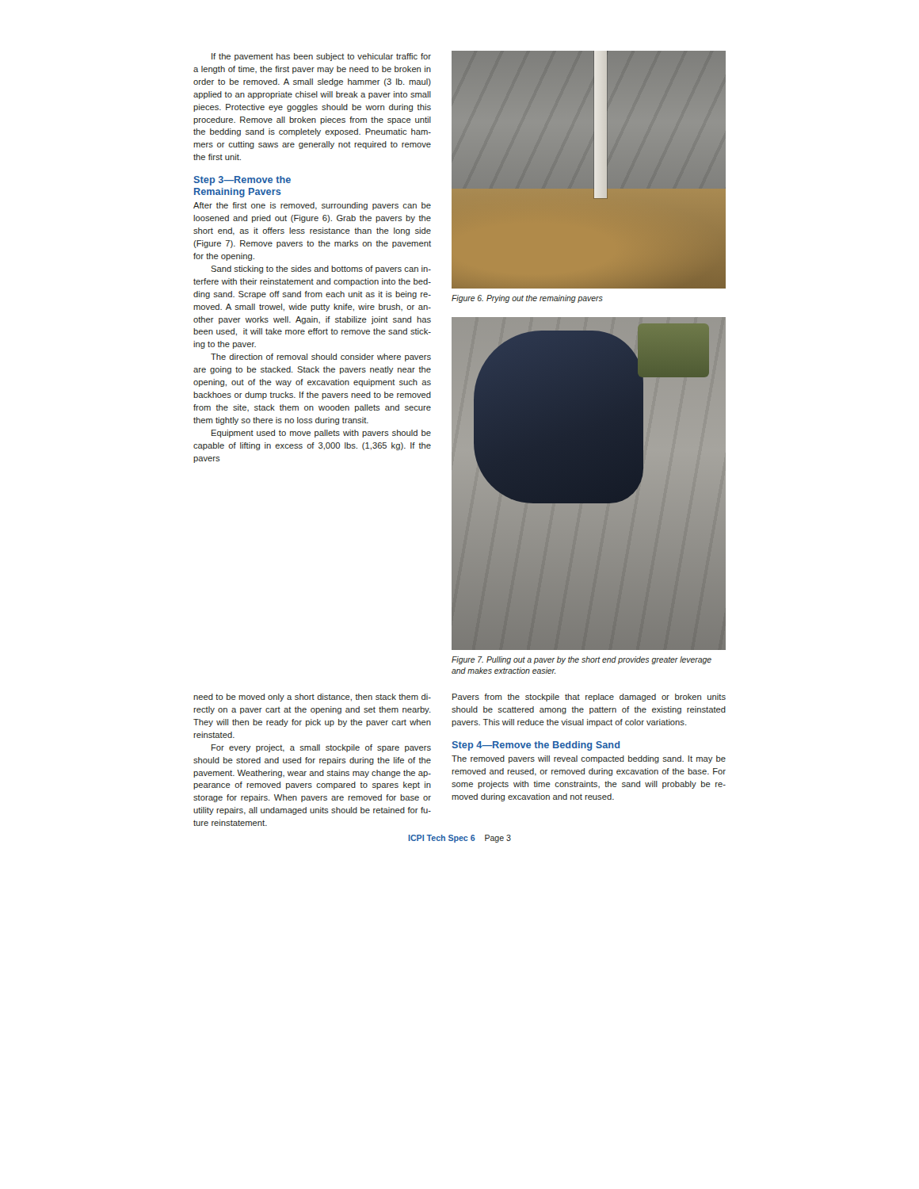If the pavement has been subject to vehicular traffic for a length of time, the first paver may be need to be broken in order to be removed. A small sledge hammer (3 lb. maul) applied to an appropriate chisel will break a paver into small pieces. Protective eye goggles should be worn during this procedure. Remove all broken pieces from the space until the bedding sand is completely exposed. Pneumatic hammers or cutting saws are generally not required to remove the first unit.
Step 3—Remove the
Remaining Pavers
After the first one is removed, surrounding pavers can be loosened and pried out (Figure 6). Grab the pavers by the short end, as it offers less resistance than the long side (Figure 7). Remove pavers to the marks on the pavement for the opening.
Sand sticking to the sides and bottoms of pavers can interfere with their reinstatement and compaction into the bedding sand. Scrape off sand from each unit as it is being removed. A small trowel, wide putty knife, wire brush, or another paver works well. Again, if stabilize joint sand has been used, it will take more effort to remove the sand sticking to the paver.
The direction of removal should consider where pavers are going to be stacked. Stack the pavers neatly near the opening, out of the way of excavation equipment such as backhoes or dump trucks. If the pavers need to be removed from the site, stack them on wooden pallets and secure them tightly so there is no loss during transit.
Equipment used to move pallets with pavers should be capable of lifting in excess of 3,000 lbs. (1,365 kg). If the pavers
Figure 6. Prying out the remaining pavers
Figure 7. Pulling out a paver by the short end provides greater leverage and makes extraction easier.
need to be moved only a short distance, then stack them directly on a paver cart at the opening and set them nearby. They will then be ready for pick up by the paver cart when reinstated.
For every project, a small stockpile of spare pavers should be stored and used for repairs during the life of the pavement. Weathering, wear and stains may change the appearance of removed pavers compared to spares kept in storage for repairs. When pavers are removed for base or utility repairs, all undamaged units should be retained for future reinstatement.
Pavers from the stockpile that replace damaged or broken units should be scattered among the pattern of the existing reinstated pavers. This will reduce the visual impact of color variations.
Step 4—Remove the Bedding Sand
The removed pavers will reveal compacted bedding sand. It may be removed and reused, or removed during excavation of the base. For some projects with time constraints, the sand will probably be removed during excavation and not reused.
ICPI Tech Spec 6 Page 3